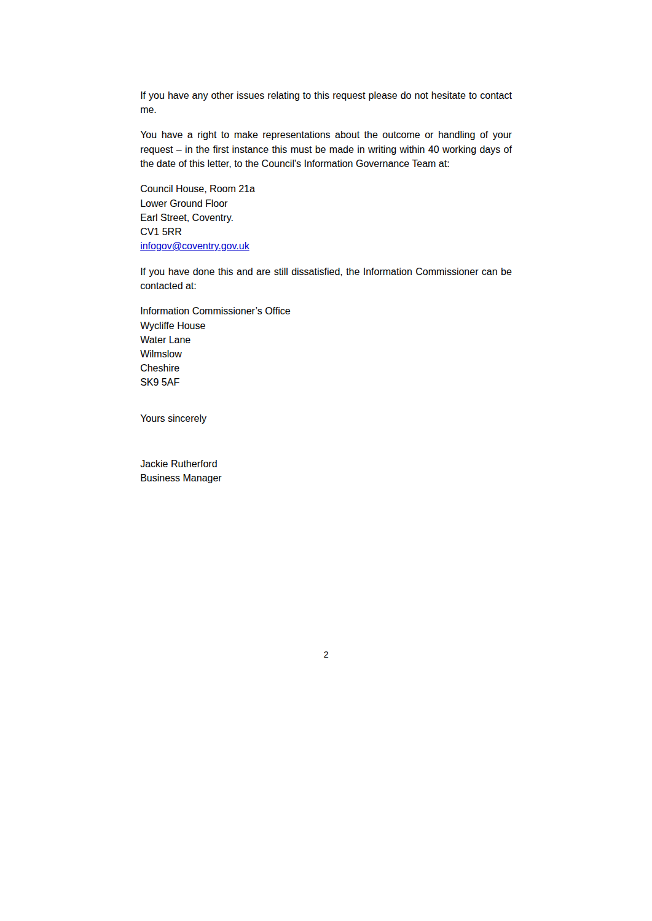If you have any other issues relating to this request please do not hesitate to contact me.
You have a right to make representations about the outcome or handling of your request – in the first instance this must be made in writing within 40 working days of the date of this letter, to the Council's Information Governance Team at:
Council House, Room 21a
Lower Ground Floor
Earl Street, Coventry.
CV1 5RR
infogov@coventry.gov.uk
If you have done this and are still dissatisfied, the Information Commissioner can be contacted at:
Information Commissioner’s Office
Wycliffe House
Water Lane
Wilmslow
Cheshire
SK9 5AF
Yours sincerely
Jackie Rutherford
Business Manager
2